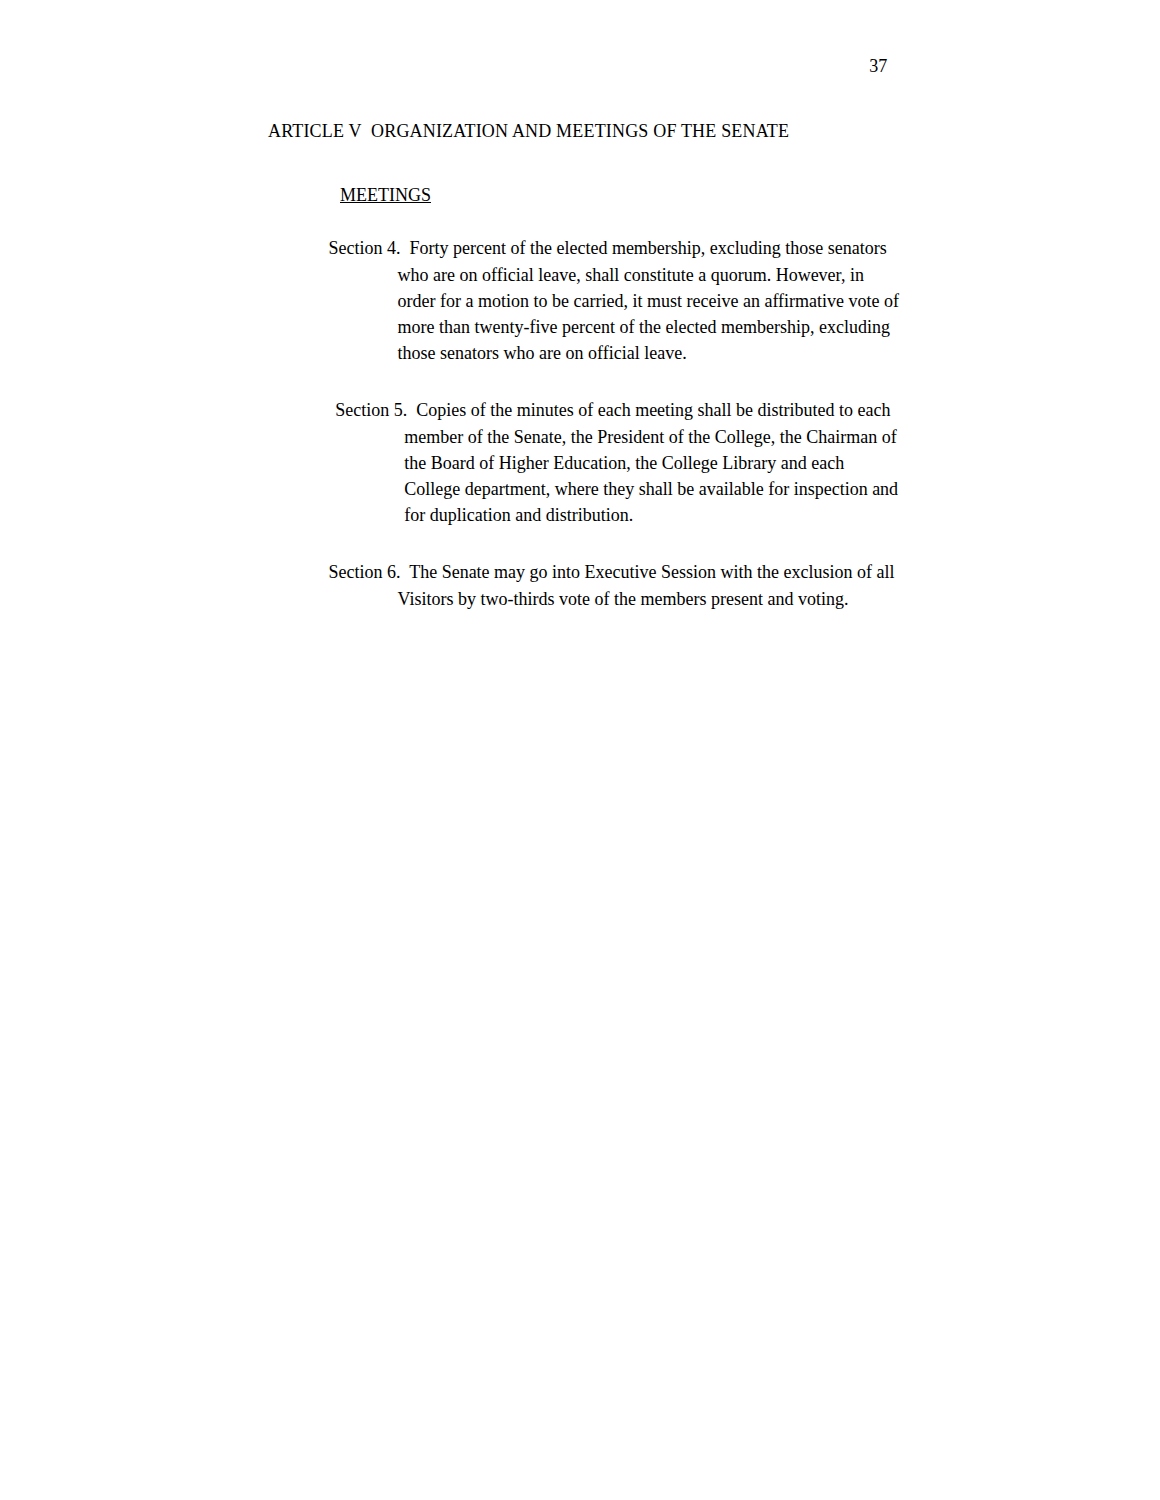37
ARTICLE V ORGANIZATION AND MEETINGS OF THE SENATE
MEETINGS
Section 4. Forty percent of the elected membership, excluding those senators who are on official leave, shall constitute a quorum. However, in order for a motion to be carried, it must receive an affirmative vote of more than twenty-five percent of the elected membership, excluding those senators who are on official leave.
Section 5. Copies of the minutes of each meeting shall be distributed to each member of the Senate, the President of the College, the Chairman of the Board of Higher Education, the College Library and each College department, where they shall be available for inspection and for duplication and distribution.
Section 6. The Senate may go into Executive Session with the exclusion of all Visitors by two-thirds vote of the members present and voting.